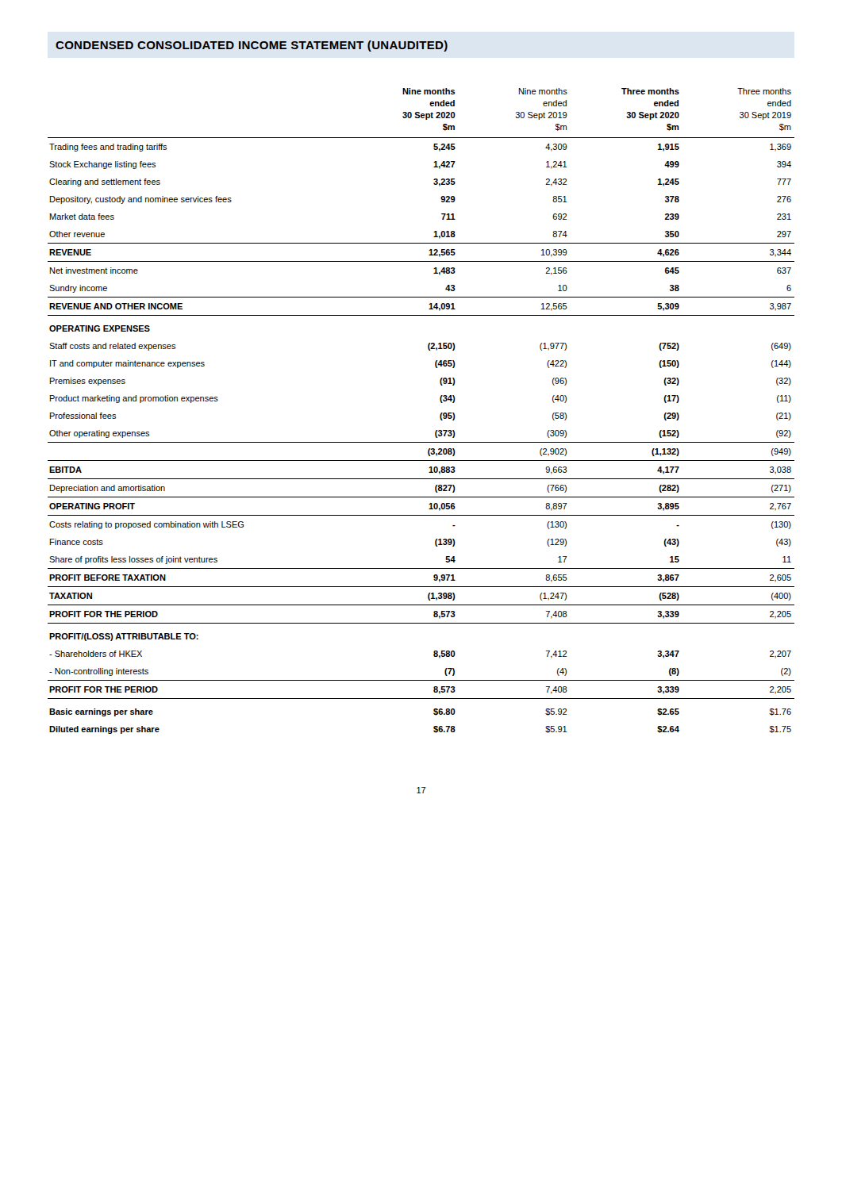CONDENSED CONSOLIDATED INCOME STATEMENT (UNAUDITED)
| | Nine months ended 30 Sept 2020 $m | Nine months ended 30 Sept 2019 $m | Three months ended 30 Sept 2020 $m | Three months ended 30 Sept 2019 $m |
| --- | --- | --- | --- | --- |
| Trading fees and trading tariffs | 5,245 | 4,309 | 1,915 | 1,369 |
| Stock Exchange listing fees | 1,427 | 1,241 | 499 | 394 |
| Clearing and settlement fees | 3,235 | 2,432 | 1,245 | 777 |
| Depository, custody and nominee services fees | 929 | 851 | 378 | 276 |
| Market data fees | 711 | 692 | 239 | 231 |
| Other revenue | 1,018 | 874 | 350 | 297 |
| REVENUE | 12,565 | 10,399 | 4,626 | 3,344 |
| Net investment income | 1,483 | 2,156 | 645 | 637 |
| Sundry income | 43 | 10 | 38 | 6 |
| REVENUE AND OTHER INCOME | 14,091 | 12,565 | 5,309 | 3,987 |
| OPERATING EXPENSES | | | | |
| Staff costs and related expenses | (2,150) | (1,977) | (752) | (649) |
| IT and computer maintenance expenses | (465) | (422) | (150) | (144) |
| Premises expenses | (91) | (96) | (32) | (32) |
| Product marketing and promotion expenses | (34) | (40) | (17) | (11) |
| Professional fees | (95) | (58) | (29) | (21) |
| Other operating expenses | (373) | (309) | (152) | (92) |
| | (3,208) | (2,902) | (1,132) | (949) |
| EBITDA | 10,883 | 9,663 | 4,177 | 3,038 |
| Depreciation and amortisation | (827) | (766) | (282) | (271) |
| OPERATING PROFIT | 10,056 | 8,897 | 3,895 | 2,767 |
| Costs relating to proposed combination with LSEG | - | (130) | - | (130) |
| Finance costs | (139) | (129) | (43) | (43) |
| Share of profits less losses of joint ventures | 54 | 17 | 15 | 11 |
| PROFIT BEFORE TAXATION | 9,971 | 8,655 | 3,867 | 2,605 |
| TAXATION | (1,398) | (1,247) | (528) | (400) |
| PROFIT FOR THE PERIOD | 8,573 | 7,408 | 3,339 | 2,205 |
| PROFIT/(LOSS) ATTRIBUTABLE TO: | | | | |
| - Shareholders of HKEX | 8,580 | 7,412 | 3,347 | 2,207 |
| - Non-controlling interests | (7) | (4) | (8) | (2) |
| PROFIT FOR THE PERIOD | 8,573 | 7,408 | 3,339 | 2,205 |
| Basic earnings per share | $6.80 | $5.92 | $2.65 | $1.76 |
| Diluted earnings per share | $6.78 | $5.91 | $2.64 | $1.75 |
17